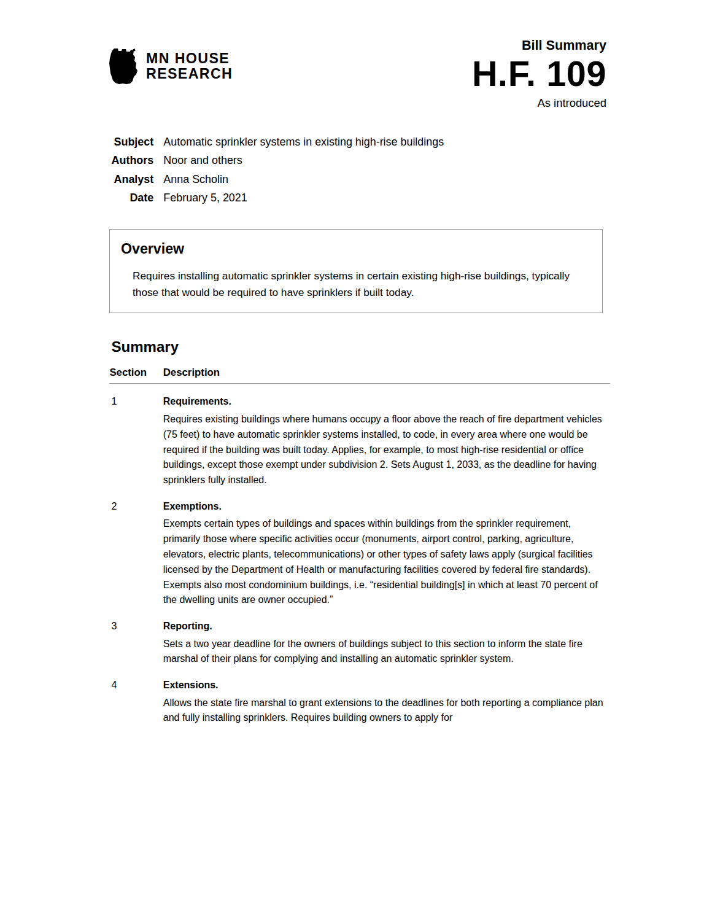MN HOUSE RESEARCH
Bill Summary
H.F. 109
As introduced
| Subject | Automatic sprinkler systems in existing high-rise buildings |
| Authors | Noor and others |
| Analyst | Anna Scholin |
| Date | February 5, 2021 |
Overview
Requires installing automatic sprinkler systems in certain existing high-rise buildings, typically those that would be required to have sprinklers if built today.
Summary
| Section | Description |
| --- | --- |
| 1 | Requirements. Requires existing buildings where humans occupy a floor above the reach of fire department vehicles (75 feet) to have automatic sprinkler systems installed, to code, in every area where one would be required if the building was built today. Applies, for example, to most high-rise residential or office buildings, except those exempt under subdivision 2. Sets August 1, 2033, as the deadline for having sprinklers fully installed. |
| 2 | Exemptions. Exempts certain types of buildings and spaces within buildings from the sprinkler requirement, primarily those where specific activities occur (monuments, airport control, parking, agriculture, elevators, electric plants, telecommunications) or other types of safety laws apply (surgical facilities licensed by the Department of Health or manufacturing facilities covered by federal fire standards). Exempts also most condominium buildings, i.e. “residential building[s] in which at least 70 percent of the dwelling units are owner occupied.” |
| 3 | Reporting. Sets a two year deadline for the owners of buildings subject to this section to inform the state fire marshal of their plans for complying and installing an automatic sprinkler system. |
| 4 | Extensions. Allows the state fire marshal to grant extensions to the deadlines for both reporting a compliance plan and fully installing sprinklers. Requires building owners to apply for |